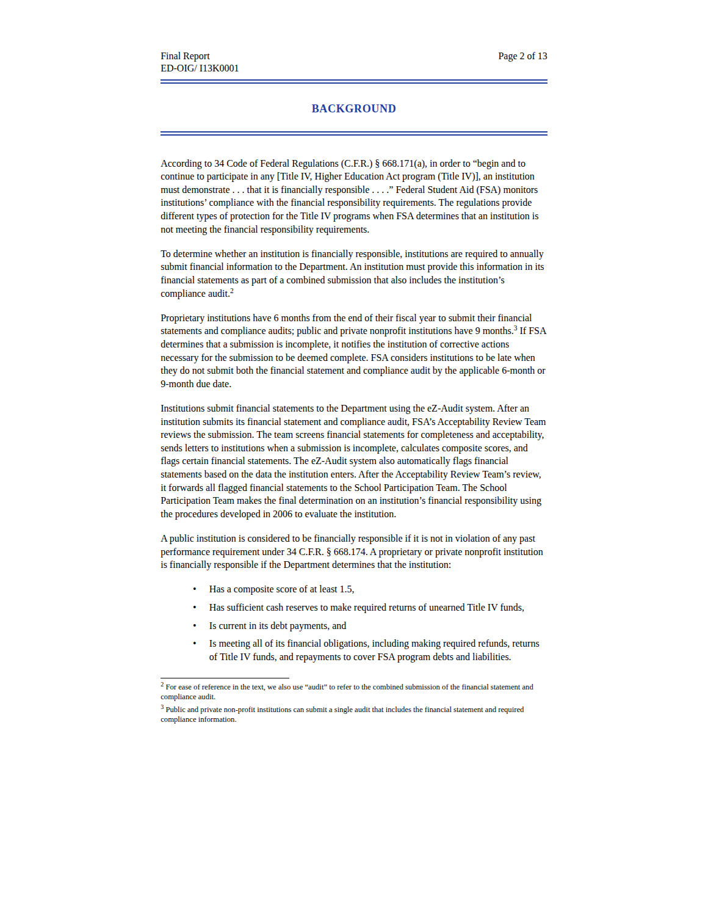Final Report
ED-OIG/ I13K0001
Page 2 of 13
BACKGROUND
According to 34 Code of Federal Regulations (C.F.R.) § 668.171(a), in order to “begin and to continue to participate in any [Title IV, Higher Education Act program (Title IV)], an institution must demonstrate . . . that it is financially responsible . . . .” Federal Student Aid (FSA) monitors institutions’ compliance with the financial responsibility requirements. The regulations provide different types of protection for the Title IV programs when FSA determines that an institution is not meeting the financial responsibility requirements.
To determine whether an institution is financially responsible, institutions are required to annually submit financial information to the Department. An institution must provide this information in its financial statements as part of a combined submission that also includes the institution’s compliance audit.2
Proprietary institutions have 6 months from the end of their fiscal year to submit their financial statements and compliance audits; public and private nonprofit institutions have 9 months.3 If FSA determines that a submission is incomplete, it notifies the institution of corrective actions necessary for the submission to be deemed complete. FSA considers institutions to be late when they do not submit both the financial statement and compliance audit by the applicable 6-month or 9-month due date.
Institutions submit financial statements to the Department using the eZ-Audit system. After an institution submits its financial statement and compliance audit, FSA’s Acceptability Review Team reviews the submission. The team screens financial statements for completeness and acceptability, sends letters to institutions when a submission is incomplete, calculates composite scores, and flags certain financial statements. The eZ-Audit system also automatically flags financial statements based on the data the institution enters. After the Acceptability Review Team’s review, it forwards all flagged financial statements to the School Participation Team. The School Participation Team makes the final determination on an institution’s financial responsibility using the procedures developed in 2006 to evaluate the institution.
A public institution is considered to be financially responsible if it is not in violation of any past performance requirement under 34 C.F.R. § 668.174. A proprietary or private nonprofit institution is financially responsible if the Department determines that the institution:
Has a composite score of at least 1.5,
Has sufficient cash reserves to make required returns of unearned Title IV funds,
Is current in its debt payments, and
Is meeting all of its financial obligations, including making required refunds, returns of Title IV funds, and repayments to cover FSA program debts and liabilities.
2 For ease of reference in the text, we also use “audit” to refer to the combined submission of the financial statement and compliance audit.
3 Public and private non-profit institutions can submit a single audit that includes the financial statement and required compliance information.